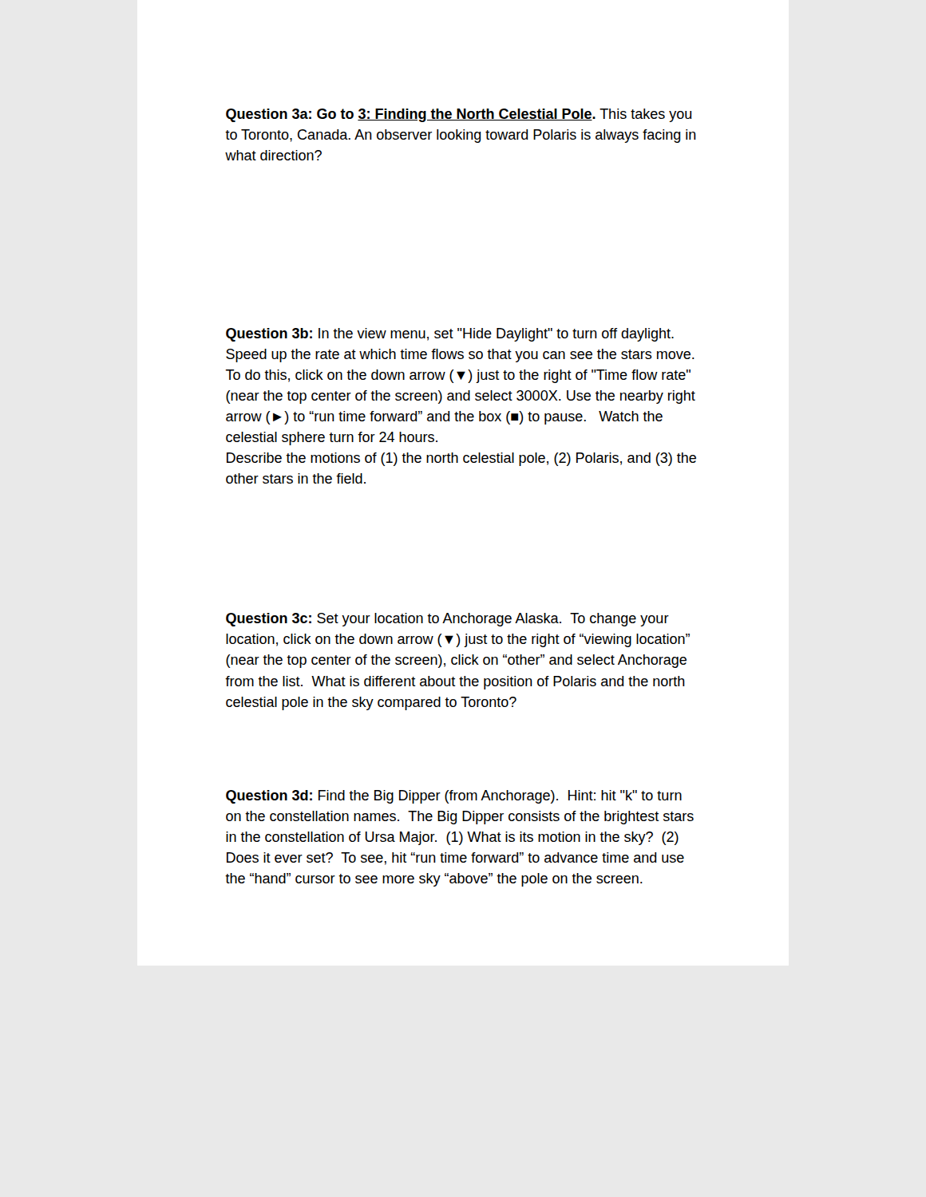Question 3a: Go to 3: Finding the North Celestial Pole. This takes you to Toronto, Canada. An observer looking toward Polaris is always facing in what direction?
Question 3b: In the view menu, set "Hide Daylight" to turn off daylight. Speed up the rate at which time flows so that you can see the stars move. To do this, click on the down arrow (▼) just to the right of "Time flow rate" (near the top center of the screen) and select 3000X. Use the nearby right arrow (►) to “run time forward” and the box (■) to pause. Watch the celestial sphere turn for 24 hours.
Describe the motions of (1) the north celestial pole, (2) Polaris, and (3) the other stars in the field.
Question 3c: Set your location to Anchorage Alaska. To change your location, click on the down arrow (▼) just to the right of “viewing location” (near the top center of the screen), click on “other” and select Anchorage from the list. What is different about the position of Polaris and the north celestial pole in the sky compared to Toronto?
Question 3d: Find the Big Dipper (from Anchorage). Hint: hit "k" to turn on the constellation names. The Big Dipper consists of the brightest stars in the constellation of Ursa Major. (1) What is its motion in the sky? (2) Does it ever set? To see, hit “run time forward” to advance time and use the “hand” cursor to see more sky “above” the pole on the screen.